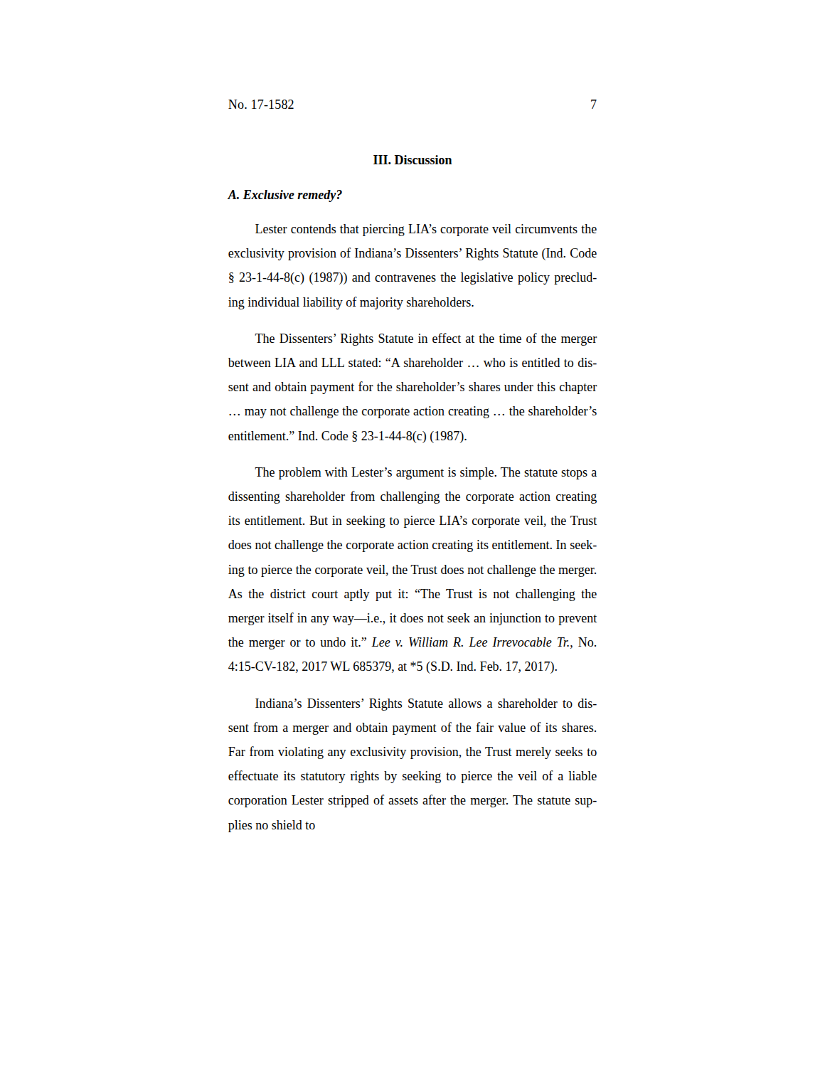No. 17-1582 7
III. Discussion
A. Exclusive remedy?
Lester contends that piercing LIA’s corporate veil circumvents the exclusivity provision of Indiana’s Dissenters’ Rights Statute (Ind. Code § 23-1-44-8(c) (1987)) and contravenes the legislative policy precluding individual liability of majority shareholders.
The Dissenters’ Rights Statute in effect at the time of the merger between LIA and LLL stated: “A shareholder … who is entitled to dissent and obtain payment for the shareholder’s shares under this chapter … may not challenge the corporate action creating … the shareholder’s entitlement.” Ind. Code § 23-1-44-8(c) (1987).
The problem with Lester’s argument is simple. The statute stops a dissenting shareholder from challenging the corporate action creating its entitlement. But in seeking to pierce LIA’s corporate veil, the Trust does not challenge the corporate action creating its entitlement. In seeking to pierce the corporate veil, the Trust does not challenge the merger. As the district court aptly put it: “The Trust is not challenging the merger itself in any way—i.e., it does not seek an injunction to prevent the merger or to undo it.” Lee v. William R. Lee Irrevocable Tr., No. 4:15-CV-182, 2017 WL 685379, at *5 (S.D. Ind. Feb. 17, 2017).
Indiana’s Dissenters’ Rights Statute allows a shareholder to dissent from a merger and obtain payment of the fair value of its shares. Far from violating any exclusivity provision, the Trust merely seeks to effectuate its statutory rights by seeking to pierce the veil of a liable corporation Lester stripped of assets after the merger. The statute supplies no shield to